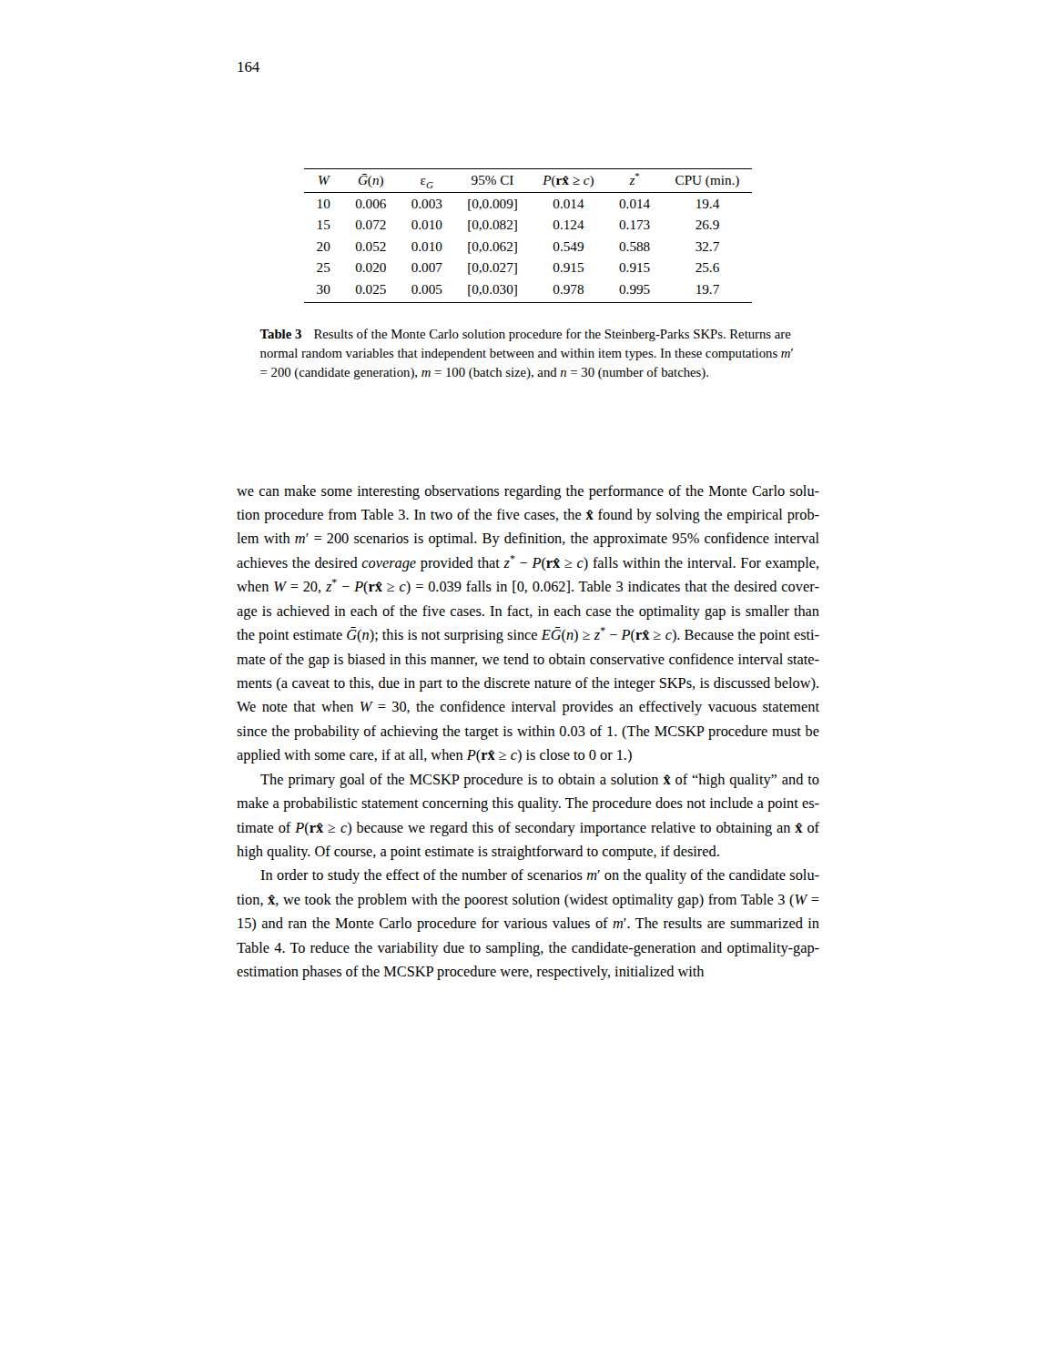164
| W | Ḡ ( n ) | ε G | 95% CI | P ( r x̂ ≥ c ) | z * | CPU (min.) |
| --- | --- | --- | --- | --- | --- | --- |
| 10 | 0.006 | 0.003 | [0,0.009] | 0.014 | 0.014 | 19.4 |
| 15 | 0.072 | 0.010 | [0,0.082] | 0.124 | 0.173 | 26.9 |
| 20 | 0.052 | 0.010 | [0,0.062] | 0.549 | 0.588 | 32.7 |
| 25 | 0.020 | 0.007 | [0,0.027] | 0.915 | 0.915 | 25.6 |
| 30 | 0.025 | 0.005 | [0,0.030] | 0.978 | 0.995 | 19.7 |
Table 3 Results of the Monte Carlo solution procedure for the Steinberg-Parks SKPs. Returns are normal random variables that independent between and within item types. In these computations m′ = 200 (candidate generation), m = 100 (batch size), and n = 30 (number of batches).
we can make some interesting observations regarding the performance of the Monte Carlo solution procedure from Table 3. In two of the five cases, the x̂ found by solving the empirical problem with m′ = 200 scenarios is optimal. By definition, the approximate 95% confidence interval achieves the desired coverage provided that z* − P(rx̂ ≥ c) falls within the interval. For example, when W = 20, z* − P(rx̂ ≥ c) = 0.039 falls in [0, 0.062]. Table 3 indicates that the desired coverage is achieved in each of the five cases. In fact, in each case the optimality gap is smaller than the point estimate Ḡ(n); this is not surprising since EḠ(n) ≥ z* − P(rx̂ ≥ c). Because the point estimate of the gap is biased in this manner, we tend to obtain conservative confidence interval statements (a caveat to this, due in part to the discrete nature of the integer SKPs, is discussed below). We note that when W = 30, the confidence interval provides an effectively vacuous statement since the probability of achieving the target is within 0.03 of 1. (The MCSKP procedure must be applied with some care, if at all, when P(rx̂ ≥ c) is close to 0 or 1.)
The primary goal of the MCSKP procedure is to obtain a solution x̂ of “high quality” and to make a probabilistic statement concerning this quality. The procedure does not include a point estimate of P(rx̂ ≥ c) because we regard this of secondary importance relative to obtaining an x̂ of high quality. Of course, a point estimate is straightforward to compute, if desired.
In order to study the effect of the number of scenarios m′ on the quality of the candidate solution, x̂, we took the problem with the poorest solution (widest optimality gap) from Table 3 (W = 15) and ran the Monte Carlo procedure for various values of m′. The results are summarized in Table 4. To reduce the variability due to sampling, the candidate-generation and optimality-gap-estimation phases of the MCSKP procedure were, respectively, initialized with